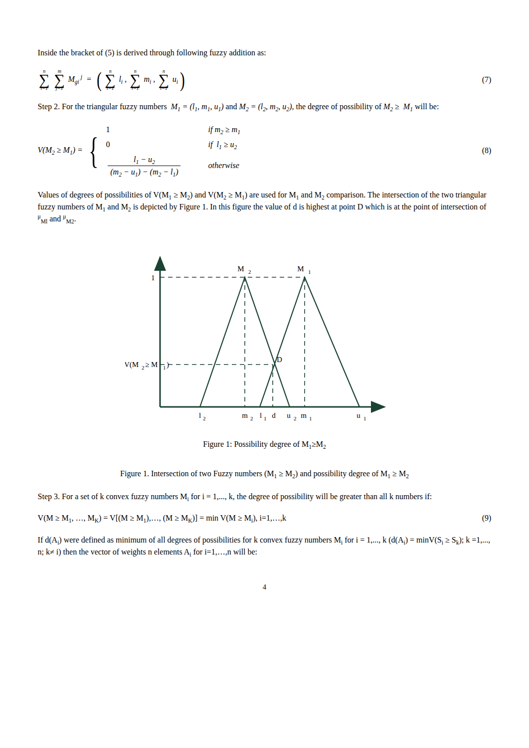Inside the bracket of (5) is derived through following fuzzy addition as:
n∑i=1 m∑j=1 Mgi j = ( n∑i=1 li , n∑i=1 mi , n∑i=1 ui )
(7)
Step 2. For the triangular fuzzy numbers M1 = (l1, m1, u1) and M2 = (l2, m2, u2), the degree of possibility of M2 ≥ M1 will be:
V(M2 ≥ M1) = {
| 1 | if m 2 ≥ m 1 |
| 0 | if l 1 ≥ u 2 |
| l 1 − u 2 (m 2 − u 1 ) − (m 2 − l 1 ) | otherwise |
(8)
Values of degrees of possibilities of V(M1 ≥ M2) and V(M2 ≥ M1) are used for M1 and M2 comparison. The intersection of the two triangular fuzzy numbers of M1 and M2 is depicted by Figure 1. In this figure the value of d is highest at point D which is at the point of intersection of μMl and μM2.
1 M 2 M 1 V(M 2 ≥ M 1 ) D l 2 m 2 l 1 d u 2 m 1 u 1
Figure 1: Possibility degree of M1≥M2
Figure 1. Intersection of two Fuzzy numbers (M1 ≥ M2) and possibility degree of M1 ≥ M2
Step 3. For a set of k convex fuzzy numbers Mi for i = 1,..., k, the degree of possibility will be greater than all k numbers if:
V(M ≥ M1, …, MK) = V[(M ≥ M1),…, (M ≥ MK)] = min V(M ≥ Mi), i=1,…,k
(9)
If d(Ai) were defined as minimum of all degrees of possibilities for k convex fuzzy numbers Mi for i = 1,..., k (d(Ai) = minV(Si ≥ Sk); k =1,..., n; k≠ i) then the vector of weights n elements Ai for i=1,…,n will be:
4